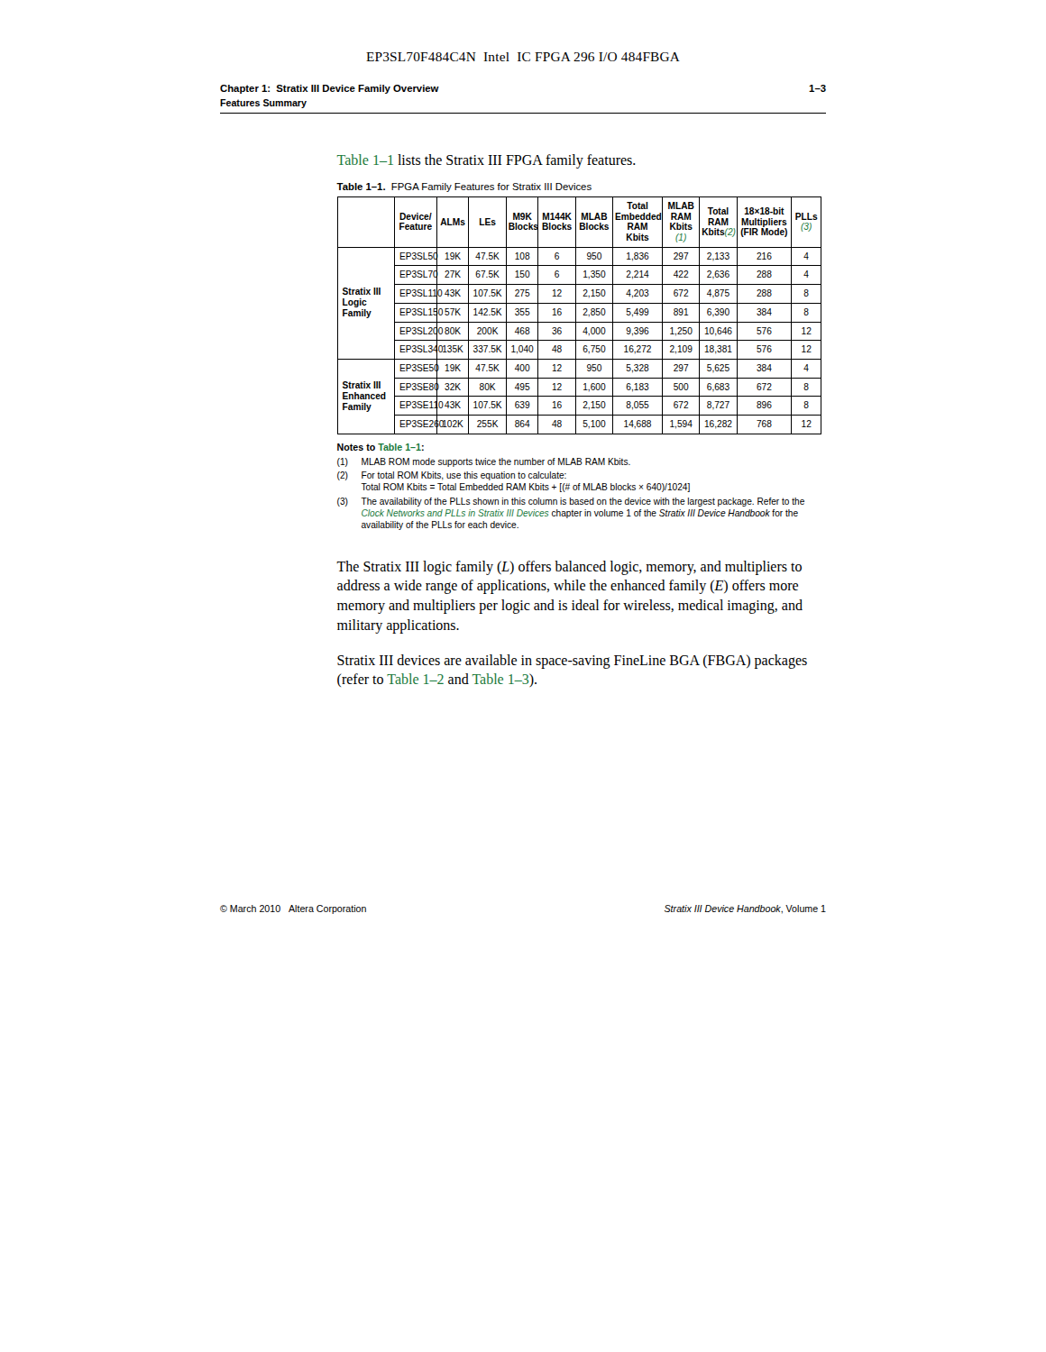EP3SL70F484C4N Intel IC FPGA 296 I/O 484FBGA
Chapter 1: Stratix III Device Family Overview 1–3
Features Summary
Table 1–1 lists the Stratix III FPGA family features.
Table 1–1. FPGA Family Features for Stratix III Devices
| | Device/ Feature | ALMs | LEs | M9K Blocks | M144K Blocks | MLAB Blocks | Total Embedded RAM Kbits | MLAB RAM Kbits (1) | Total RAM Kbits (2) | 18×18-bit Multipliers (FIR Mode) | PLLs (3) |
| --- | --- | --- | --- | --- | --- | --- | --- | --- | --- | --- | --- |
| Stratix III Logic Family | EP3SL50 | 19K | 47.5K | 108 | 6 | 950 | 1,836 | 297 | 2,133 | 216 | 4 |
| EP3SL70 | 27K | 67.5K | 150 | 6 | 1,350 | 2,214 | 422 | 2,636 | 288 | 4 |
| EP3SL110 | 43K | 107.5K | 275 | 12 | 2,150 | 4,203 | 672 | 4,875 | 288 | 8 |
| EP3SL150 | 57K | 142.5K | 355 | 16 | 2,850 | 5,499 | 891 | 6,390 | 384 | 8 |
| EP3SL200 | 80K | 200K | 468 | 36 | 4,000 | 9,396 | 1,250 | 10,646 | 576 | 12 |
| EP3SL340 | 135K | 337.5K | 1,040 | 48 | 6,750 | 16,272 | 2,109 | 18,381 | 576 | 12 |
| Stratix III Enhanced Family | EP3SE50 | 19K | 47.5K | 400 | 12 | 950 | 5,328 | 297 | 5,625 | 384 | 4 |
| EP3SE80 | 32K | 80K | 495 | 12 | 1,600 | 6,183 | 500 | 6,683 | 672 | 8 |
| EP3SE110 | 43K | 107.5K | 639 | 16 | 2,150 | 8,055 | 672 | 8,727 | 896 | 8 |
| EP3SE260 | 102K | 255K | 864 | 48 | 5,100 | 14,688 | 1,594 | 16,282 | 768 | 12 |
Notes to Table 1–1:
(1) MLAB ROM mode supports twice the number of MLAB RAM Kbits.
(2) For total ROM Kbits, use this equation to calculate:
Total ROM Kbits = Total Embedded RAM Kbits + [(# of MLAB blocks × 640)/1024]
(3) The availability of the PLLs shown in this column is based on the device with the largest package. Refer to the Clock Networks and PLLs in Stratix III Devices chapter in volume 1 of the Stratix III Device Handbook for the availability of the PLLs for each device.
The Stratix III logic family (L) offers balanced logic, memory, and multipliers to address a wide range of applications, while the enhanced family (E) offers more memory and multipliers per logic and is ideal for wireless, medical imaging, and military applications.
Stratix III devices are available in space-saving FineLine BGA (FBGA) packages (refer to Table 1–2 and Table 1–3).
© March 2010 Altera Corporation
Stratix III Device Handbook, Volume 1